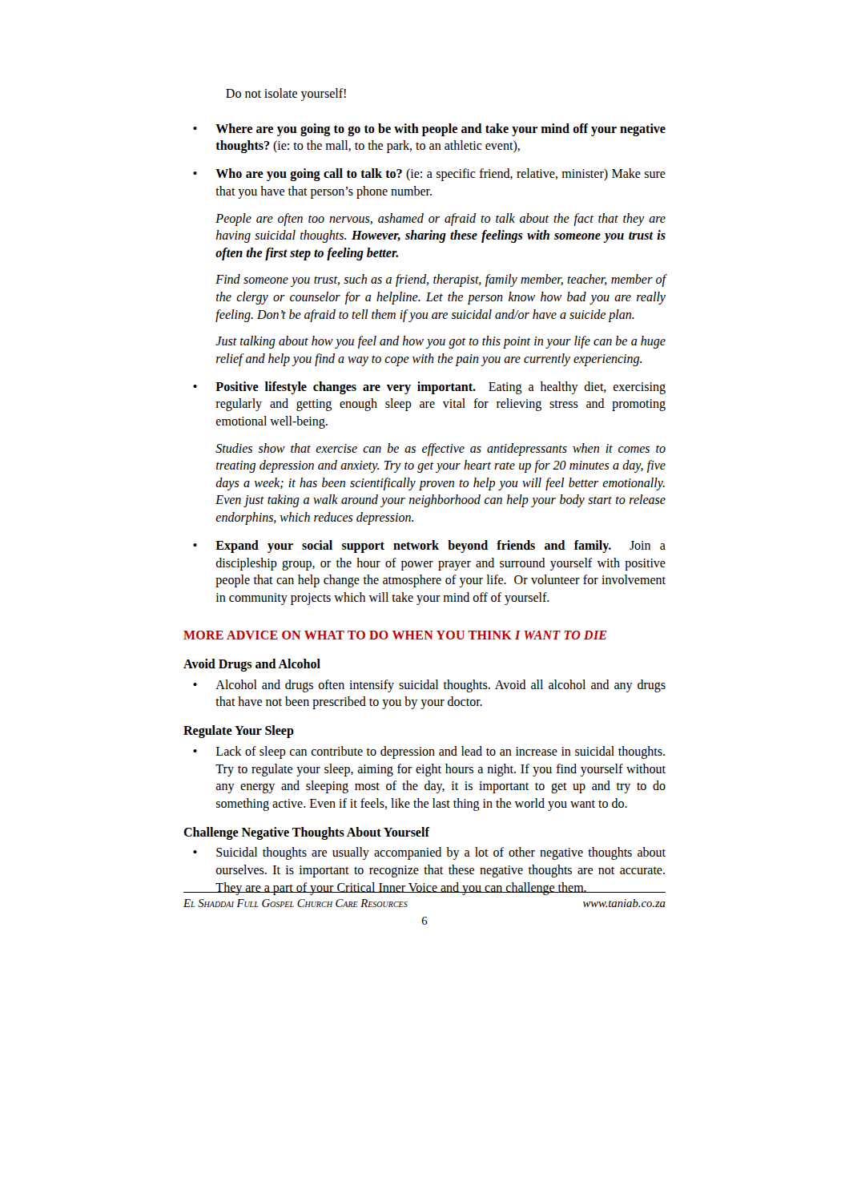Do not isolate yourself!
Where are you going to go to be with people and take your mind off your negative thoughts? (ie: to the mall, to the park, to an athletic event),
Who are you going call to talk to? (ie: a specific friend, relative, minister) Make sure that you have that person’s phone number. People are often too nervous, ashamed or afraid to talk about the fact that they are having suicidal thoughts. However, sharing these feelings with someone you trust is often the first step to feeling better. Find someone you trust, such as a friend, therapist, family member, teacher, member of the clergy or counselor for a helpline. Let the person know how bad you are really feeling. Don’t be afraid to tell them if you are suicidal and/or have a suicide plan. Just talking about how you feel and how you got to this point in your life can be a huge relief and help you find a way to cope with the pain you are currently experiencing.
Positive lifestyle changes are very important. Eating a healthy diet, exercising regularly and getting enough sleep are vital for relieving stress and promoting emotional well-being. Studies show that exercise can be as effective as antidepressants when it comes to treating depression and anxiety. Try to get your heart rate up for 20 minutes a day, five days a week; it has been scientifically proven to help you will feel better emotionally. Even just taking a walk around your neighborhood can help your body start to release endorphins, which reduces depression.
Expand your social support network beyond friends and family. Join a discipleship group, or the hour of power prayer and surround yourself with positive people that can help change the atmosphere of your life. Or volunteer for involvement in community projects which will take your mind off of yourself.
More advice on what to do when you think I want to die
Avoid Drugs and Alcohol
Alcohol and drugs often intensify suicidal thoughts. Avoid all alcohol and any drugs that have not been prescribed to you by your doctor.
Regulate Your Sleep
Lack of sleep can contribute to depression and lead to an increase in suicidal thoughts. Try to regulate your sleep, aiming for eight hours a night. If you find yourself without any energy and sleeping most of the day, it is important to get up and try to do something active. Even if it feels, like the last thing in the world you want to do.
Challenge Negative Thoughts About Yourself
Suicidal thoughts are usually accompanied by a lot of other negative thoughts about ourselves. It is important to recognize that these negative thoughts are not accurate. They are a part of your Critical Inner Voice and you can challenge them.
El Shaddai Full Gospel Church Care Resources www.taniab.co.za
6